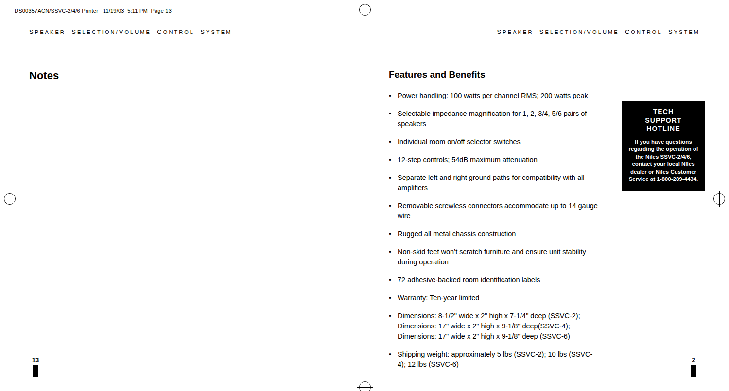DS00357ACN/SSVC-2/4/6 Printer 11/19/03 5:11 PM Page 13
SPEAKER SELECTION/VOLUME CONTROL SYSTEM
Notes
13
SPEAKER SELECTION/VOLUME CONTROL SYSTEM
Features and Benefits
Power handling: 100 watts per channel RMS; 200 watts peak
Selectable impedance magnification for 1, 2, 3/4, 5/6 pairs of speakers
Individual room on/off selector switches
12-step controls; 54dB maximum attenuation
Separate left and right ground paths for compatibility with all amplifiers
Removable screwless connectors accommodate up to 14 gauge wire
Rugged all metal chassis construction
Non-skid feet won’t scratch furniture and ensure unit stability during operation
72 adhesive-backed room identification labels
Warranty: Ten-year limited
Dimensions: 8-1/2" wide x 2" high x 7-1/4" deep (SSVC-2); Dimensions: 17" wide x 2" high x 9-1/8" deep(SSVC-4); Dimensions: 17" wide x 2" high x 9-1/8" deep (SSVC-6)
Shipping weight: approximately 5 lbs (SSVC-2); 10 lbs (SSVC-4); 12 lbs (SSVC-6)
TECH
SUPPORT
HOTLINE
If you have questions regarding the operation of the Niles SSVC-2/4/6, contact your local Niles dealer or Niles Customer Service at 1-800-289-4434.
2